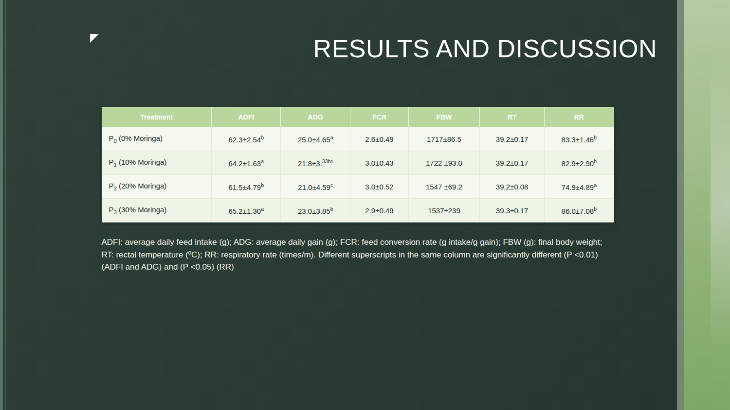RESULTS AND DISCUSSION
| Treatment | ADFI | ADG | FCR | FBW | RT | RR |
| --- | --- | --- | --- | --- | --- | --- |
| P 0 (0% Moringa) | 62.3±2.54 b | 25.0±4.65 a | 2.6±0.49 | 1717±86.5 | 39.2±0.17 | 83.3±1.46 b |
| P 1 (10% Moringa) | 64.2±1.63 a | 21.8±3. 33bc | 3.0±0.43 | 1722 ±93.0 | 39.2±0.17 | 82.9±2.90 b |
| P 2 (20% Moringa) | 61.5±4.79 b | 21.0±4.59 c | 3.0±0.52 | 1547 ±69.2 | 39.2±0.08 | 74.9±4.89 a |
| P 3 (30% Moringa) | 65.2±1.30 a | 23.0±3.85 b | 2.9±0.49 | 1537±239 | 39.3±0.17 | 86.0±7.08 b |
ADFI: average daily feed intake (g); ADG: average daily gain (g); FCR: feed conversion rate (g intake/g gain); FBW (g): final body weight; RT: rectal temperature (ºC); RR: respiratory rate (times/m). Different superscripts in the same column are significantly different (P <0.01) (ADFI and ADG) and (P <0.05) (RR)